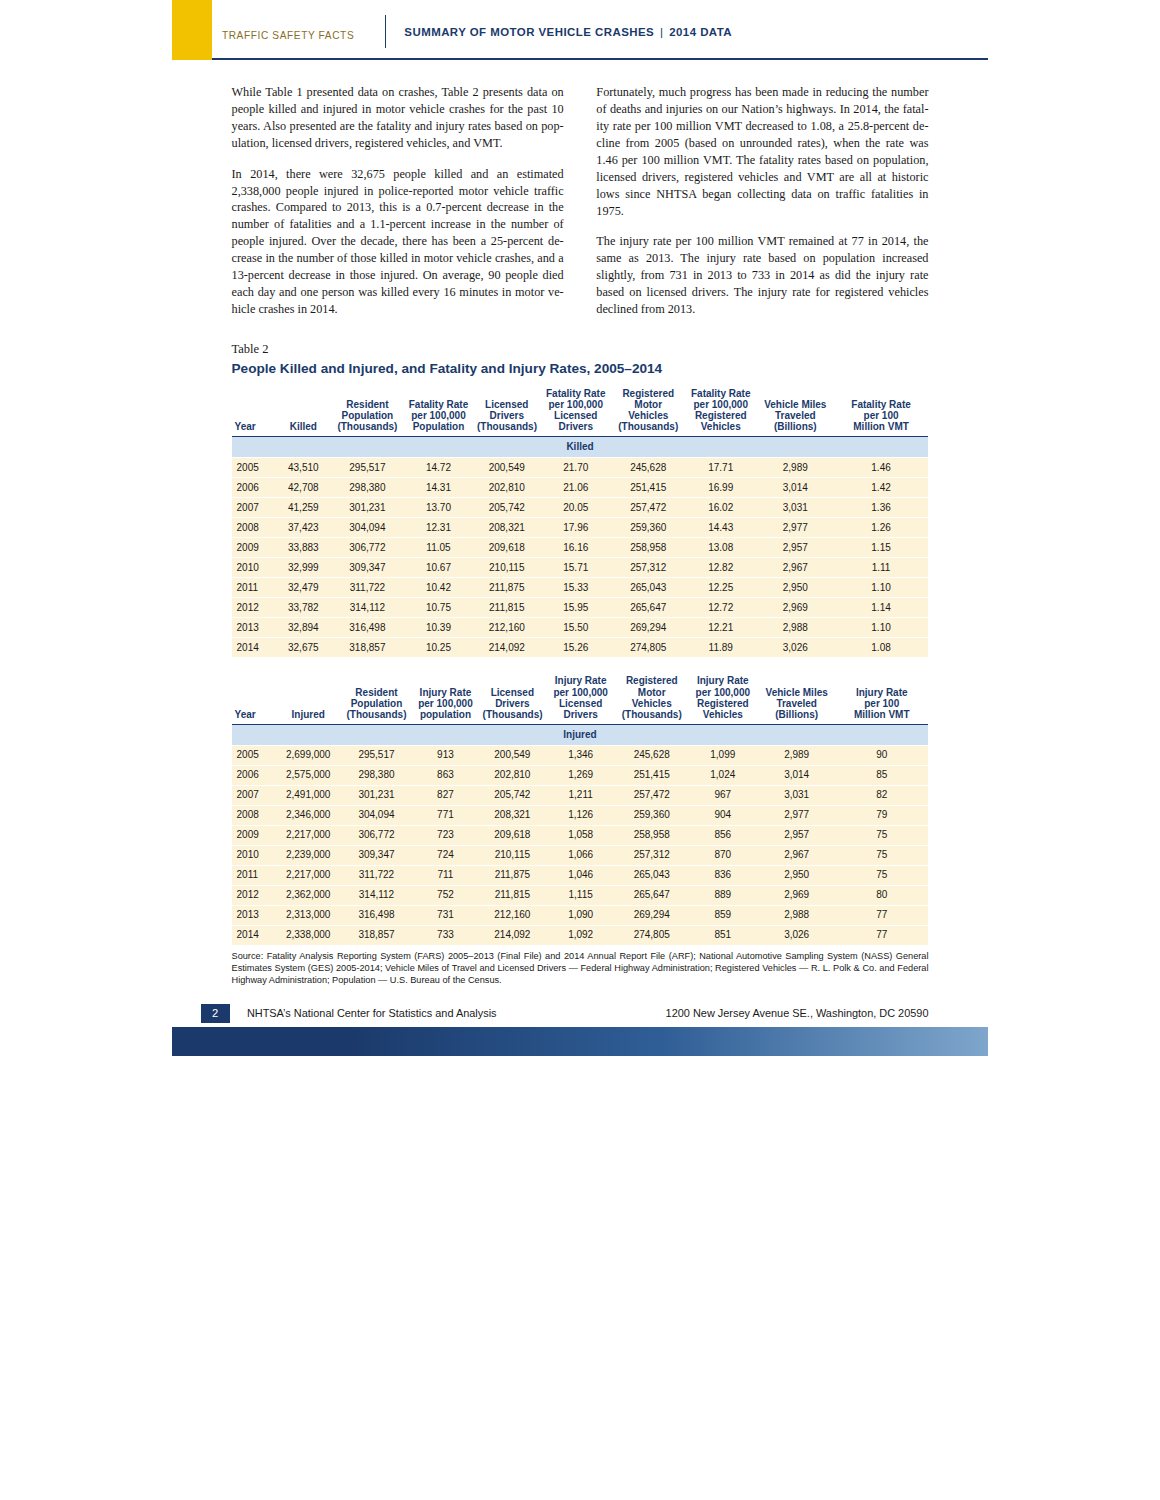Traffic Safety Facts
Summary of Motor Vehicle Crashes|2014 Data
While Table 1 presented data on crashes, Table 2 presents data on people killed and injured in motor vehicle crashes for the past 10 years. Also presented are the fatality and injury rates based on population, licensed drivers, registered vehicles, and VMT.
In 2014, there were 32,675 people killed and an estimated 2,338,000 people injured in police-reported motor vehicle traffic crashes. Compared to 2013, this is a 0.7-percent decrease in the number of fatalities and a 1.1-percent increase in the number of people injured. Over the decade, there has been a 25-percent decrease in the number of those killed in motor vehicle crashes, and a 13-percent decrease in those injured. On average, 90 people died each day and one person was killed every 16 minutes in motor vehicle crashes in 2014.
Fortunately, much progress has been made in reducing the number of deaths and injuries on our Nation’s highways. In 2014, the fatality rate per 100 million VMT decreased to 1.08, a 25.8-percent decline from 2005 (based on unrounded rates), when the rate was 1.46 per 100 million VMT. The fatality rates based on population, licensed drivers, registered vehicles and VMT are all at historic lows since NHTSA began collecting data on traffic fatalities in 1975.
The injury rate per 100 million VMT remained at 77 in 2014, the same as 2013. The injury rate based on population increased slightly, from 731 in 2013 to 733 in 2014 as did the injury rate based on licensed drivers. The injury rate for registered vehicles declined from 2013.
Table 2
People Killed and Injured, and Fatality and Injury Rates, 2005–2014
| Year | Killed | Resident Population (Thousands) | Fatality Rate per 100,000 Population | Licensed Drivers (Thousands) | Fatality Rate per 100,000 Licensed Drivers | Registered Motor Vehicles (Thousands) | Fatality Rate per 100,000 Registered Vehicles | Vehicle Miles Traveled (Billions) | Fatality Rate per 100 Million VMT |
| --- | --- | --- | --- | --- | --- | --- | --- | --- | --- |
| Killed |
| 2005 | 43,510 | 295,517 | 14.72 | 200,549 | 21.70 | 245,628 | 17.71 | 2,989 | 1.46 |
| 2006 | 42,708 | 298,380 | 14.31 | 202,810 | 21.06 | 251,415 | 16.99 | 3,014 | 1.42 |
| 2007 | 41,259 | 301,231 | 13.70 | 205,742 | 20.05 | 257,472 | 16.02 | 3,031 | 1.36 |
| 2008 | 37,423 | 304,094 | 12.31 | 208,321 | 17.96 | 259,360 | 14.43 | 2,977 | 1.26 |
| 2009 | 33,883 | 306,772 | 11.05 | 209,618 | 16.16 | 258,958 | 13.08 | 2,957 | 1.15 |
| 2010 | 32,999 | 309,347 | 10.67 | 210,115 | 15.71 | 257,312 | 12.82 | 2,967 | 1.11 |
| 2011 | 32,479 | 311,722 | 10.42 | 211,875 | 15.33 | 265,043 | 12.25 | 2,950 | 1.10 |
| 2012 | 33,782 | 314,112 | 10.75 | 211,815 | 15.95 | 265,647 | 12.72 | 2,969 | 1.14 |
| 2013 | 32,894 | 316,498 | 10.39 | 212,160 | 15.50 | 269,294 | 12.21 | 2,988 | 1.10 |
| 2014 | 32,675 | 318,857 | 10.25 | 214,092 | 15.26 | 274,805 | 11.89 | 3,026 | 1.08 |
| Year | Injured | Resident Population (Thousands) | Injury Rate per 100,000 population | Licensed Drivers (Thousands) | Injury Rate per 100,000 Licensed Drivers | Registered Motor Vehicles (Thousands) | Injury Rate per 100,000 Registered Vehicles | Vehicle Miles Traveled (Billions) | Injury Rate per 100 Million VMT |
| --- | --- | --- | --- | --- | --- | --- | --- | --- | --- |
| Injured |
| 2005 | 2,699,000 | 295,517 | 913 | 200,549 | 1,346 | 245,628 | 1,099 | 2,989 | 90 |
| 2006 | 2,575,000 | 298,380 | 863 | 202,810 | 1,269 | 251,415 | 1,024 | 3,014 | 85 |
| 2007 | 2,491,000 | 301,231 | 827 | 205,742 | 1,211 | 257,472 | 967 | 3,031 | 82 |
| 2008 | 2,346,000 | 304,094 | 771 | 208,321 | 1,126 | 259,360 | 904 | 2,977 | 79 |
| 2009 | 2,217,000 | 306,772 | 723 | 209,618 | 1,058 | 258,958 | 856 | 2,957 | 75 |
| 2010 | 2,239,000 | 309,347 | 724 | 210,115 | 1,066 | 257,312 | 870 | 2,967 | 75 |
| 2011 | 2,217,000 | 311,722 | 711 | 211,875 | 1,046 | 265,043 | 836 | 2,950 | 75 |
| 2012 | 2,362,000 | 314,112 | 752 | 211,815 | 1,115 | 265,647 | 889 | 2,969 | 80 |
| 2013 | 2,313,000 | 316,498 | 731 | 212,160 | 1,090 | 269,294 | 859 | 2,988 | 77 |
| 2014 | 2,338,000 | 318,857 | 733 | 214,092 | 1,092 | 274,805 | 851 | 3,026 | 77 |
Source: Fatality Analysis Reporting System (FARS) 2005–2013 (Final File) and 2014 Annual Report File (ARF); National Automotive Sampling System (NASS) General Estimates System (GES) 2005-2014; Vehicle Miles of Travel and Licensed Drivers — Federal Highway Administration; Registered Vehicles — R. L. Polk & Co. and Federal Highway Administration; Population — U.S. Bureau of the Census.
2
NHTSA’s National Center for Statistics and Analysis
1200 New Jersey Avenue SE., Washington, DC 20590